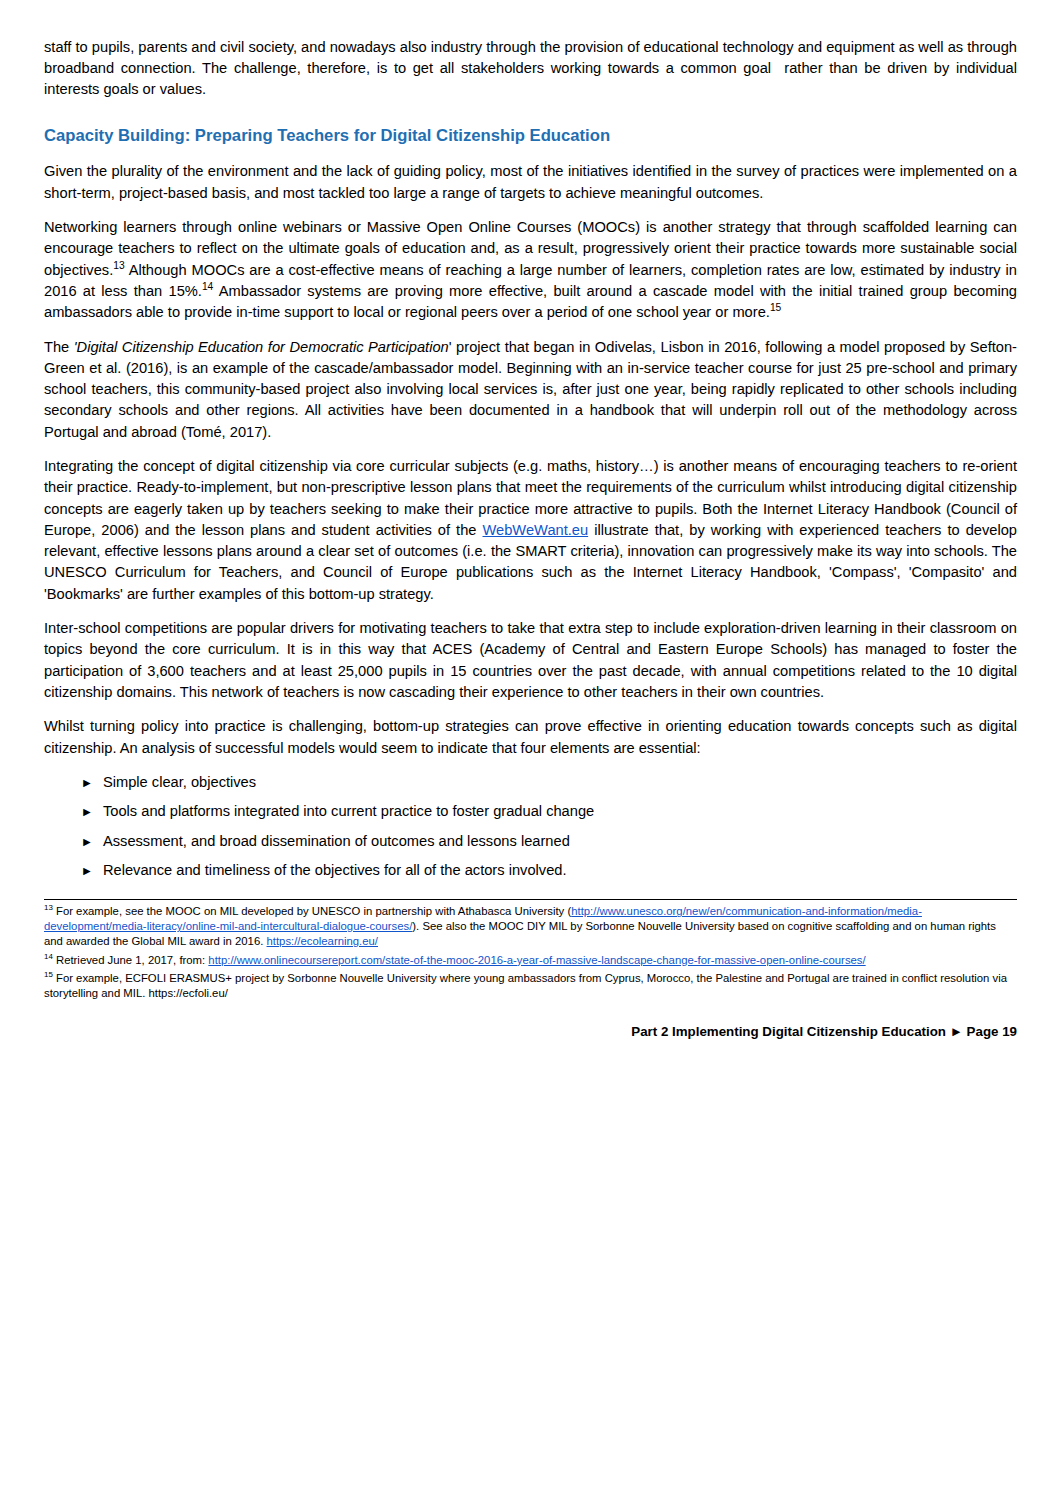staff to pupils, parents and civil society, and nowadays also industry through the provision of educational technology and equipment as well as through broadband connection. The challenge, therefore, is to get all stakeholders working towards a common goal rather than be driven by individual interests goals or values.
Capacity Building: Preparing Teachers for Digital Citizenship Education
Given the plurality of the environment and the lack of guiding policy, most of the initiatives identified in the survey of practices were implemented on a short-term, project-based basis, and most tackled too large a range of targets to achieve meaningful outcomes.
Networking learners through online webinars or Massive Open Online Courses (MOOCs) is another strategy that through scaffolded learning can encourage teachers to reflect on the ultimate goals of education and, as a result, progressively orient their practice towards more sustainable social objectives.13 Although MOOCs are a cost-effective means of reaching a large number of learners, completion rates are low, estimated by industry in 2016 at less than 15%.14 Ambassador systems are proving more effective, built around a cascade model with the initial trained group becoming ambassadors able to provide in-time support to local or regional peers over a period of one school year or more.15
The 'Digital Citizenship Education for Democratic Participation' project that began in Odivelas, Lisbon in 2016, following a model proposed by Sefton-Green et al. (2016), is an example of the cascade/ambassador model. Beginning with an in-service teacher course for just 25 pre-school and primary school teachers, this community-based project also involving local services is, after just one year, being rapidly replicated to other schools including secondary schools and other regions. All activities have been documented in a handbook that will underpin roll out of the methodology across Portugal and abroad (Tomé, 2017).
Integrating the concept of digital citizenship via core curricular subjects (e.g. maths, history…) is another means of encouraging teachers to re-orient their practice. Ready-to-implement, but non-prescriptive lesson plans that meet the requirements of the curriculum whilst introducing digital citizenship concepts are eagerly taken up by teachers seeking to make their practice more attractive to pupils. Both the Internet Literacy Handbook (Council of Europe, 2006) and the lesson plans and student activities of the WebWeWant.eu illustrate that, by working with experienced teachers to develop relevant, effective lessons plans around a clear set of outcomes (i.e. the SMART criteria), innovation can progressively make its way into schools. The UNESCO Curriculum for Teachers, and Council of Europe publications such as the Internet Literacy Handbook, 'Compass', 'Compasito' and 'Bookmarks' are further examples of this bottom-up strategy.
Inter-school competitions are popular drivers for motivating teachers to take that extra step to include exploration-driven learning in their classroom on topics beyond the core curriculum. It is in this way that ACES (Academy of Central and Eastern Europe Schools) has managed to foster the participation of 3,600 teachers and at least 25,000 pupils in 15 countries over the past decade, with annual competitions related to the 10 digital citizenship domains. This network of teachers is now cascading their experience to other teachers in their own countries.
Whilst turning policy into practice is challenging, bottom-up strategies can prove effective in orienting education towards concepts such as digital citizenship. An analysis of successful models would seem to indicate that four elements are essential:
Simple clear, objectives
Tools and platforms integrated into current practice to foster gradual change
Assessment, and broad dissemination of outcomes and lessons learned
Relevance and timeliness of the objectives for all of the actors involved.
13 For example, see the MOOC on MIL developed by UNESCO in partnership with Athabasca University (http://www.unesco.org/new/en/communication-and-information/media-development/media-literacy/online-mil-and-intercultural-dialogue-courses/). See also the MOOC DIY MIL by Sorbonne Nouvelle University based on cognitive scaffolding and on human rights and awarded the Global MIL award in 2016. https://ecolearning.eu/
14 Retrieved June 1, 2017, from: http://www.onlinecoursereport.com/state-of-the-mooc-2016-a-year-of-massive-landscape-change-for-massive-open-online-courses/
15 For example, ECFOLI ERASMUS+ project by Sorbonne Nouvelle University where young ambassadors from Cyprus, Morocco, the Palestine and Portugal are trained in conflict resolution via storytelling and MIL. https://ecfoli.eu/
Part 2 Implementing Digital Citizenship Education ► Page 19